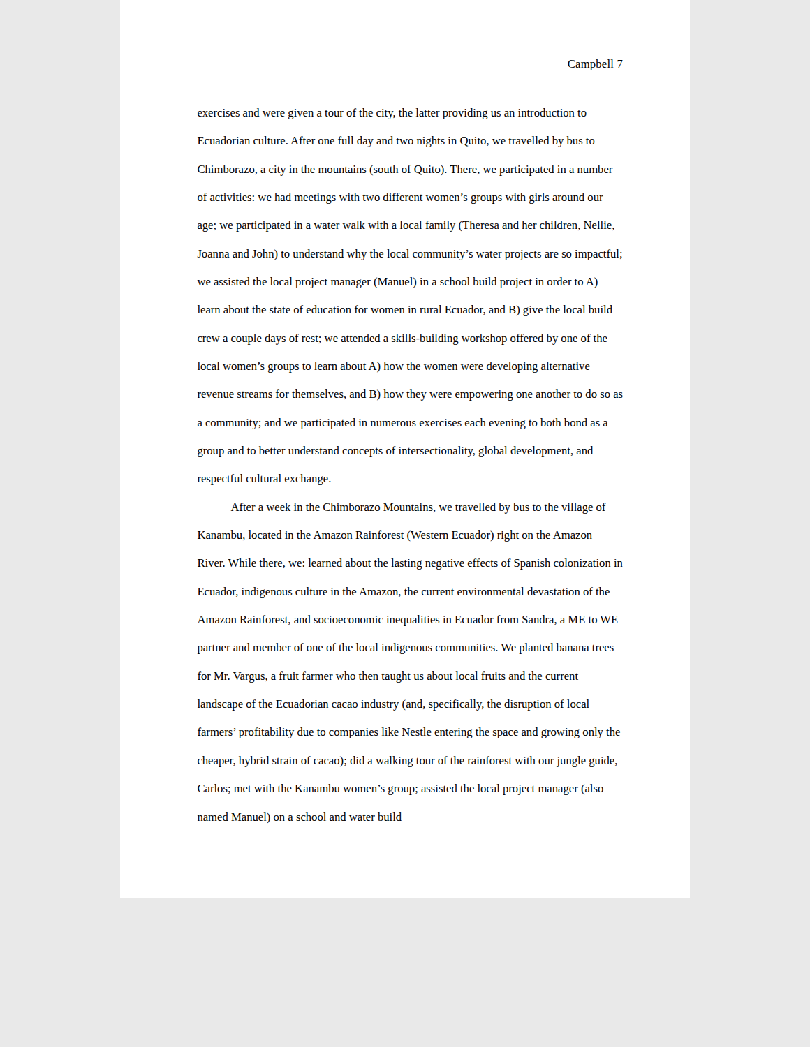Campbell 7
exercises and were given a tour of the city, the latter providing us an introduction to Ecuadorian culture. After one full day and two nights in Quito, we travelled by bus to Chimborazo, a city in the mountains (south of Quito). There, we participated in a number of activities: we had meetings with two different women’s groups with girls around our age; we participated in a water walk with a local family (Theresa and her children, Nellie, Joanna and John) to understand why the local community’s water projects are so impactful; we assisted the local project manager (Manuel) in a school build project in order to A) learn about the state of education for women in rural Ecuador, and B) give the local build crew a couple days of rest; we attended a skills-building workshop offered by one of the local women’s groups to learn about A) how the women were developing alternative revenue streams for themselves, and B) how they were empowering one another to do so as a community; and we participated in numerous exercises each evening to both bond as a group and to better understand concepts of intersectionality, global development, and respectful cultural exchange.
After a week in the Chimborazo Mountains, we travelled by bus to the village of Kanambu, located in the Amazon Rainforest (Western Ecuador) right on the Amazon River. While there, we: learned about the lasting negative effects of Spanish colonization in Ecuador, indigenous culture in the Amazon, the current environmental devastation of the Amazon Rainforest, and socioeconomic inequalities in Ecuador from Sandra, a ME to WE partner and member of one of the local indigenous communities. We planted banana trees for Mr. Vargus, a fruit farmer who then taught us about local fruits and the current landscape of the Ecuadorian cacao industry (and, specifically, the disruption of local farmers’ profitability due to companies like Nestle entering the space and growing only the cheaper, hybrid strain of cacao); did a walking tour of the rainforest with our jungle guide, Carlos; met with the Kanambu women’s group; assisted the local project manager (also named Manuel) on a school and water build